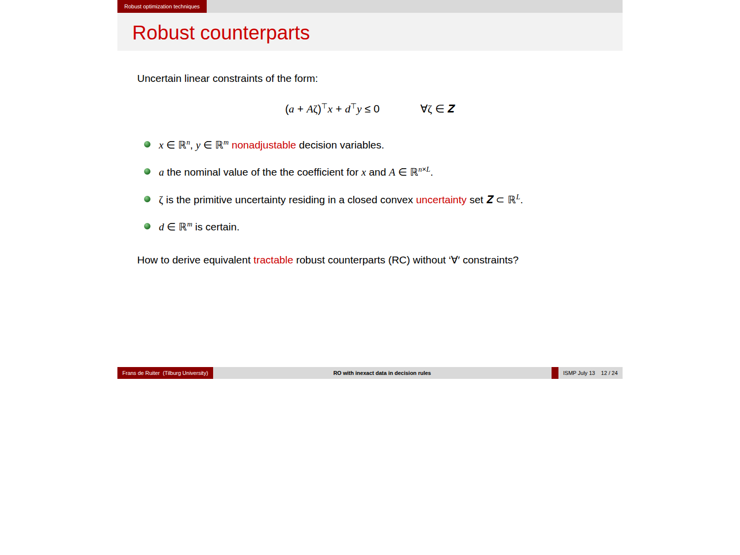Robust optimization techniques
Robust counterparts
Uncertain linear constraints of the form:
(a + Aζ)⊤x + d⊤y ≤ 0 ∀ζ ∈ 𝒁
x ∈ ℝn, y ∈ ℝm nonadjustable decision variables.
a the nominal value of the the coefficient for x and A ∈ ℝn×L.
ζ is the primitive uncertainty residing in a closed convex uncertainty set 𝒁 ⊂ ℝL.
d ∈ ℝm is certain.
How to derive equivalent tractable robust counterparts (RC) without ‘∀′ constraints?
Frans de Ruiter (Tilburg University)
RO with inexact data in decision rules
ISMP July 13 12 / 24